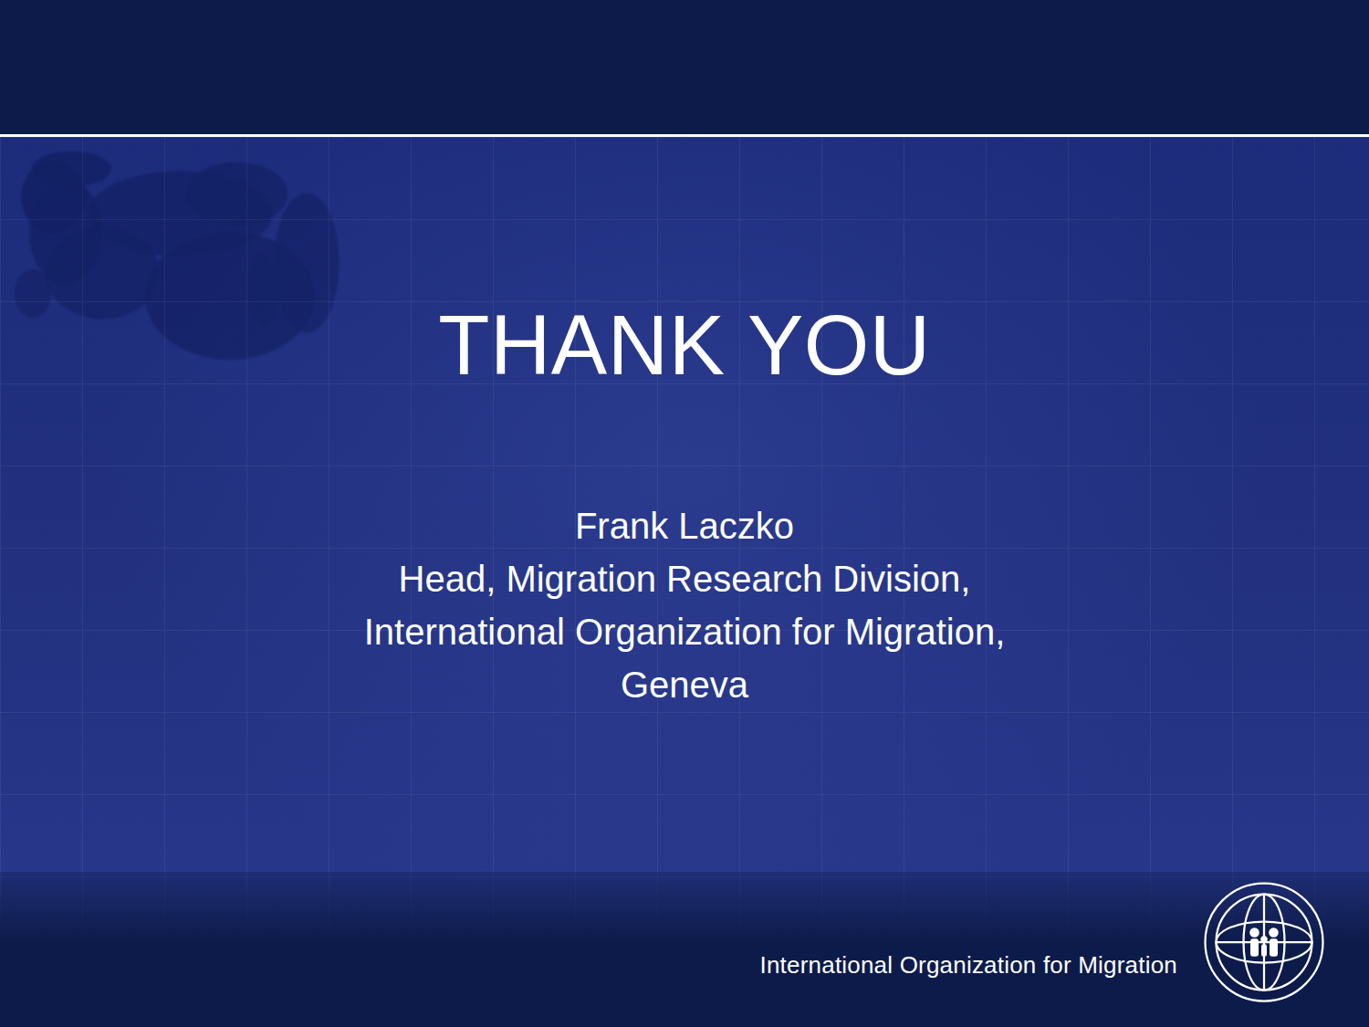THANK YOU
Frank Laczko Head, Migration Research Division, International Organization for Migration, Geneva
International Organization for Migration